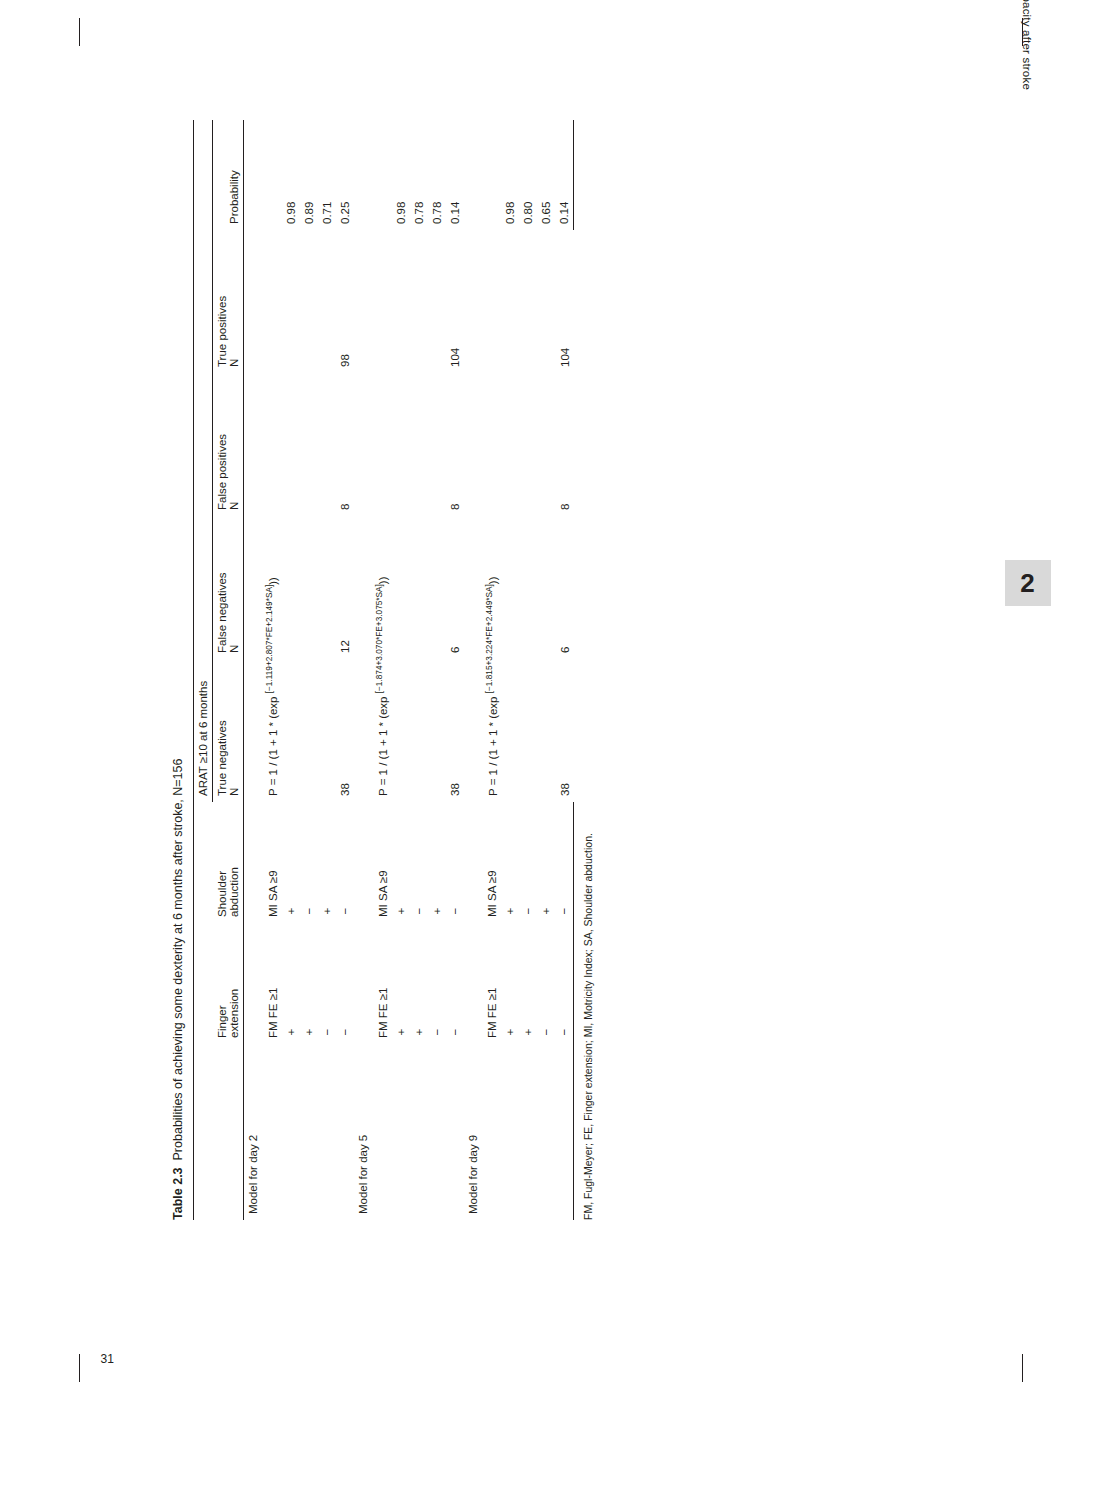Chapter 2 Early prediction of upper limb capacity after stroke
2
31
Table 2.3 Probabilities of achieving some dexterity at 6 months after stroke, N=156
| | | | ARAT ≥10 at 6 months |
| --- | --- | --- | --- |
| | Finger extension | Shoulder abduction | True negatives N | False negatives N | False positives N | True positives N | Probability |
| Model for day 2 |
| | FM FE ≥1 | MI SA ≥9 | P = 1 / (1 + 1 * (exp [−1.119+2.807*FE+2.149*SA] )) |
| | + | + | 38 | 12 | 8 | 98 | 0.98 |
| | + | − | 0.89 |
| | − | + | 0.71 |
| | − | − | 0.25 |
| Model for day 5 |
| | FM FE ≥1 | MI SA ≥9 | P = 1 / (1 + 1 * (exp [−1.874+3.070*FE+3.075*SA] )) |
| | + | + | 38 | 6 | 8 | 104 | 0.98 |
| | + | − | 0.78 |
| | − | + | 0.78 |
| | − | − | 0.14 |
| Model for day 9 |
| | FM FE ≥1 | MI SA ≥9 | P = 1 / (1 + 1 * (exp [−1.815+3.224*FE+2.449*SA] )) |
| | + | + | 38 | 6 | 8 | 104 | 0.98 |
| | + | − | 0.80 |
| | − | + | 0.65 |
| | − | − | 0.14 |
FM, Fugl-Meyer; FE, Finger extension; MI, Motricity Index; SA, Shoulder abduction.